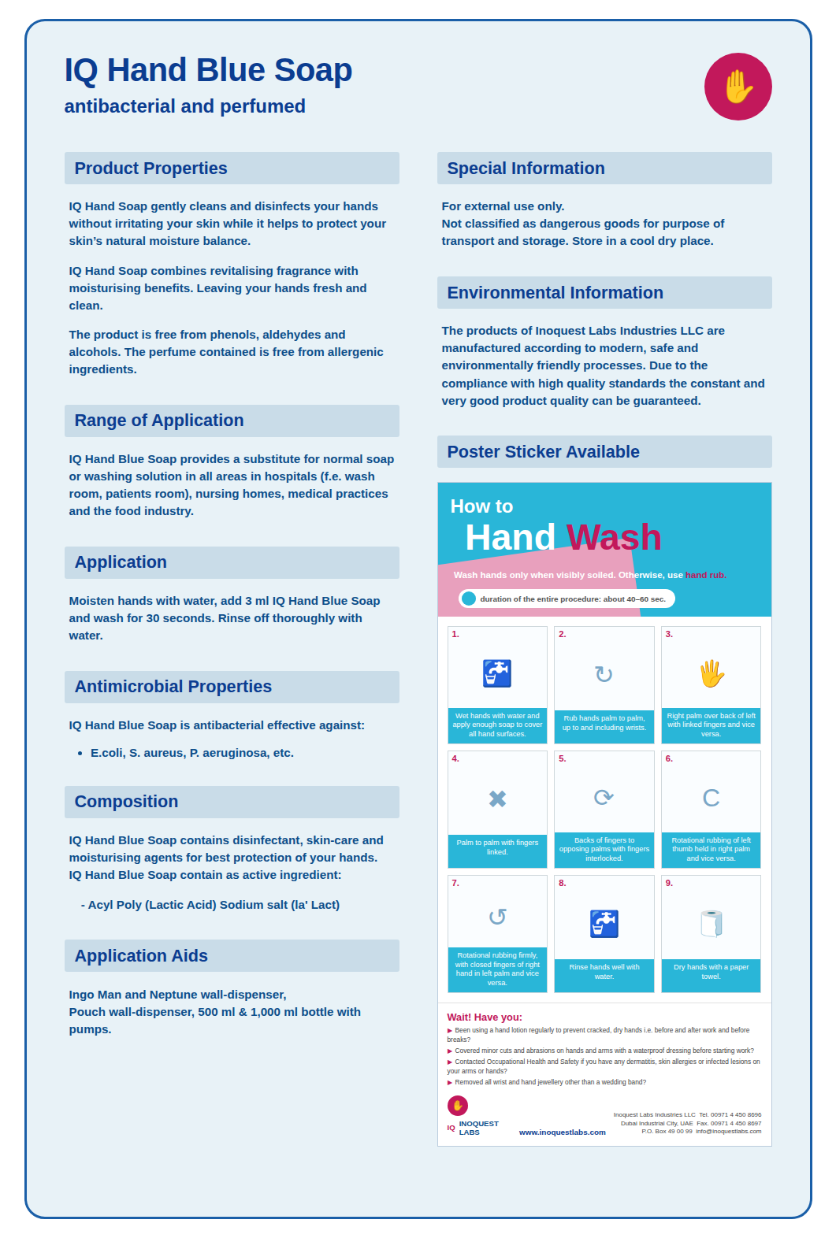IQ Hand Blue Soap
antibacterial and perfumed
✋
Product Properties
IQ Hand Soap gently cleans and disinfects your hands without irritating your skin while it helps to protect your skin’s natural moisture balance.
IQ Hand Soap combines revitalising fragrance with moisturising benefits. Leaving your hands fresh and clean.
The product is free from phenols, aldehydes and alcohols. The perfume contained is free from allergenic ingredients.
Range of Application
IQ Hand Blue Soap provides a substitute for normal soap or washing solution in all areas in hospitals (f.e. wash room, patients room), nursing homes, medical practices and the food industry.
Application
Moisten hands with water, add 3 ml IQ Hand Blue Soap and wash for 30 seconds. Rinse off thoroughly with water.
Antimicrobial Properties
IQ Hand Blue Soap is antibacterial effective against:
E.coli, S. aureus, P. aeruginosa, etc.
Composition
IQ Hand Blue Soap contains disinfectant, skin-care and moisturising agents for best protection of your hands.
IQ Hand Blue Soap contain as active ingredient:
- Acyl Poly (Lactic Acid) Sodium salt (la' Lact)
Application Aids
Ingo Man and Neptune wall-dispenser,
Pouch wall-dispenser, 500 ml & 1,000 ml bottle with pumps.
Special Information
For external use only.
Not classified as dangerous goods for purpose of transport and storage. Store in a cool dry place.
Environmental Information
The products of Inoquest Labs Industries LLC are manufactured according to modern, safe and environmentally friendly processes. Due to the compliance with high quality standards the constant and very good product quality can be guaranteed.
Poster Sticker Available
How to
Hand Wash
Wash hands only when visibly soiled. Otherwise, use hand rub.
duration of the entire procedure: about 40–60 sec.
1.
🚰
Wet hands with water and apply enough soap to cover all hand surfaces.
2.
↻
Rub hands palm to palm, up to and including wrists.
3.
🖐
Right palm over back of left with linked fingers and vice versa.
4.
✖
Palm to palm with fingers linked.
5.
⟳
Backs of fingers to opposing palms with fingers interlocked.
6.
C
Rotational rubbing of left thumb held in right palm and vice versa.
7.
↺
Rotational rubbing firmly, with closed fingers of right hand in left palm and vice versa.
8.
🚰
Rinse hands well with water.
9.
🧻
Dry hands with a paper towel.
Wait! Have you:
Been using a hand lotion regularly to prevent cracked, dry hands i.e. before and after work and before breaks?
Covered minor cuts and abrasions on hands and arms with a waterproof dressing before starting work?
Contacted Occupational Health and Safety if you have any dermatitis, skin allergies or infected lesions on your arms or hands?
Removed all wrist and hand jewellery other than a wedding band?
✋
IQ INOQUEST LABS
www.inoquestlabs.com
Inoquest Labs Industries LLC Tel. 00971 4 450 8696
Dubai Industrial City, UAE Fax. 00971 4 450 8697
P.O. Box 49 00 99 info@inoquestlabs.com